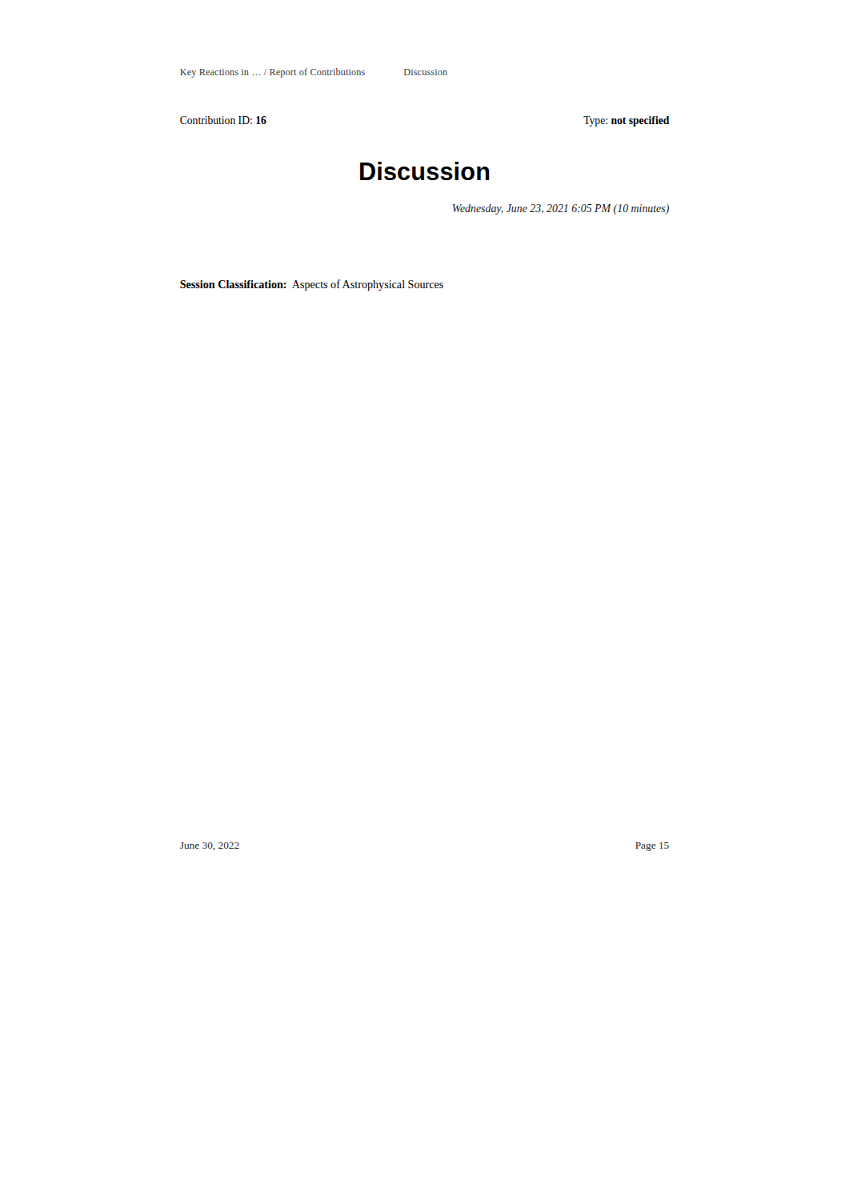Key Reactions in … / Report of Contributions Discussion
Contribution ID: 16 Type: not specified
Discussion
Wednesday, June 23, 2021 6:05 PM (10 minutes)
Session Classification: Aspects of Astrophysical Sources
June 30, 2022 Page 15